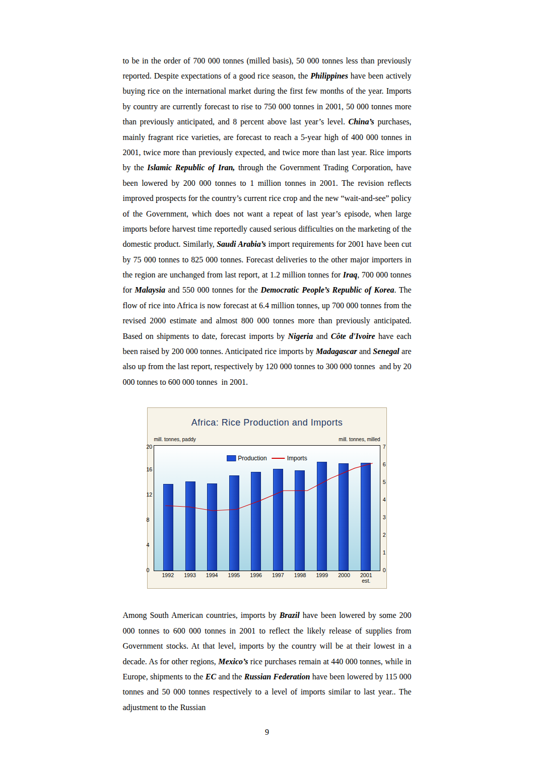to be in the order of 700 000 tonnes (milled basis), 50 000 tonnes less than previously reported. Despite expectations of a good rice season, the Philippines have been actively buying rice on the international market during the first few months of the year. Imports by country are currently forecast to rise to 750 000 tonnes in 2001, 50 000 tonnes more than previously anticipated, and 8 percent above last year’s level. China’s purchases, mainly fragrant rice varieties, are forecast to reach a 5-year high of 400 000 tonnes in 2001, twice more than previously expected, and twice more than last year. Rice imports by the Islamic Republic of Iran, through the Government Trading Corporation, have been lowered by 200 000 tonnes to 1 million tonnes in 2001. The revision reflects improved prospects for the country’s current rice crop and the new “wait-and-see” policy of the Government, which does not want a repeat of last year’s episode, when large imports before harvest time reportedly caused serious difficulties on the marketing of the domestic product. Similarly, Saudi Arabia’s import requirements for 2001 have been cut by 75 000 tonnes to 825 000 tonnes. Forecast deliveries to the other major importers in the region are unchanged from last report, at 1.2 million tonnes for Iraq, 700 000 tonnes for Malaysia and 550 000 tonnes for the Democratic People’s Republic of Korea. The flow of rice into Africa is now forecast at 6.4 million tonnes, up 700 000 tonnes from the revised 2000 estimate and almost 800 000 tonnes more than previously anticipated. Based on shipments to date, forecast imports by Nigeria and Côte d'Ivoire have each been raised by 200 000 tonnes. Anticipated rice imports by Madagascar and Senegal are also up from the last report, respectively by 120 000 tonnes to 300 000 tonnes and by 20 000 tonnes to 600 000 tonnes in 2001.
Africa: Rice Production and Imports
mill. tonnes, paddy mill. tonnes, milled
0
4
8
12
16
20
0
1
2
3
4
5
6
7
Production Imports
1992 1993 1994 1995 1996 1997 1998 1999 2000 2001
est.
Among South American countries, imports by Brazil have been lowered by some 200 000 tonnes to 600 000 tonnes in 2001 to reflect the likely release of supplies from Government stocks. At that level, imports by the country will be at their lowest in a decade. As for other regions, Mexico’s rice purchases remain at 440 000 tonnes, while in Europe, shipments to the EC and the Russian Federation have been lowered by 115 000 tonnes and 50 000 tonnes respectively to a level of imports similar to last year.. The adjustment to the Russian
9